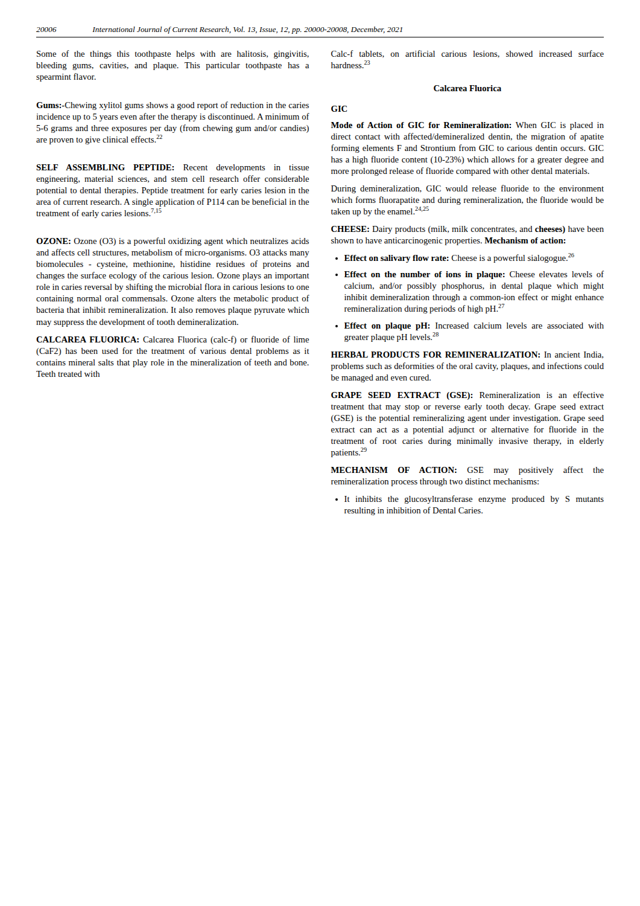20006 International Journal of Current Research, Vol. 13, Issue, 12, pp. 20000-20008, December, 2021
Some of the things this toothpaste helps with are halitosis, gingivitis, bleeding gums, cavities, and plaque. This particular toothpaste has a spearmint flavor.
Gums:-Chewing xylitol gums shows a good report of reduction in the caries incidence up to 5 years even after the therapy is discontinued. A minimum of 5-6 grams and three exposures per day (from chewing gum and/or candies) are proven to give clinical effects.22
SELF ASSEMBLING PEPTIDE: Recent developments in tissue engineering, material sciences, and stem cell research offer considerable potential to dental therapies. Peptide treatment for early caries lesion in the area of current research. A single application of P114 can be beneficial in the treatment of early caries lesions.7,15
OZONE: Ozone (O3) is a powerful oxidizing agent which neutralizes acids and affects cell structures, metabolism of micro-organisms. O3 attacks many biomolecules - cysteine, methionine, histidine residues of proteins and changes the surface ecology of the carious lesion. Ozone plays an important role in caries reversal by shifting the microbial flora in carious lesions to one containing normal oral commensals. Ozone alters the metabolic product of bacteria that inhibit remineralization. It also removes plaque pyruvate which may suppress the development of tooth demineralization.
CALCAREA FLUORICA: Calcarea Fluorica (calc-f) or fluoride of lime (CaF2) has been used for the treatment of various dental problems as it contains mineral salts that play role in the mineralization of teeth and bone. Teeth treated with
Calc-f tablets, on artificial carious lesions, showed increased surface hardness.23
Calcarea Fluorica
GIC
Mode of Action of GIC for Remineralization: When GIC is placed in direct contact with affected/demineralized dentin, the migration of apatite forming elements F and Strontium from GIC to carious dentin occurs. GIC has a high fluoride content (10-23%) which allows for a greater degree and more prolonged release of fluoride compared with other dental materials.
During demineralization, GIC would release fluoride to the environment which forms fluorapatite and during remineralization, the fluoride would be taken up by the enamel.24,25
CHEESE: Dairy products (milk, milk concentrates, and cheeses) have been shown to have anticarcinogenic properties. Mechanism of action:
Effect on salivary flow rate: Cheese is a powerful sialogogue.26
Effect on the number of ions in plaque: Cheese elevates levels of calcium, and/or possibly phosphorus, in dental plaque which might inhibit demineralization through a common-ion effect or might enhance remineralization during periods of high pH.27
Effect on plaque pH: Increased calcium levels are associated with greater plaque pH levels.28
HERBAL PRODUCTS FOR REMINERALIZATION: In ancient India, problems such as deformities of the oral cavity, plaques, and infections could be managed and even cured.
GRAPE SEED EXTRACT (GSE): Remineralization is an effective treatment that may stop or reverse early tooth decay. Grape seed extract (GSE) is the potential remineralizing agent under investigation. Grape seed extract can act as a potential adjunct or alternative for fluoride in the treatment of root caries during minimally invasive therapy, in elderly patients.29
MECHANISM OF ACTION: GSE may positively affect the remineralization process through two distinct mechanisms:
It inhibits the glucosyltransferase enzyme produced by S mutants resulting in inhibition of Dental Caries.